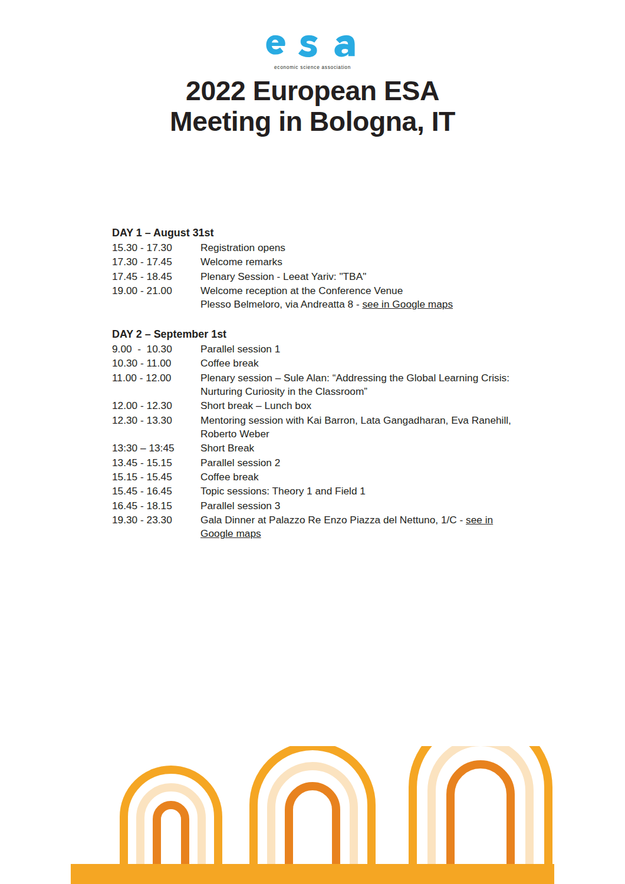economic science association
2022 European ESA
Meeting in Bologna, IT
DAY 1 – August 31st
15.30 - 17.30
Registration opens
17.30 - 17.45
Welcome remarks
17.45 - 18.45
Plenary Session - Leeat Yariv: "TBA"
19.00 - 21.00
Welcome reception at the Conference Venue Plesso Belmeloro, via Andreatta 8 - see in Google maps
DAY 2 – September 1st
9.00 - 10.30
Parallel session 1
10.30 - 11.00
Coffee break
11.00 - 12.00
Plenary session – Sule Alan: “Addressing the Global Learning Crisis: Nurturing Curiosity in the Classroom”
12.00 - 12.30
Short break – Lunch box
12.30 - 13.30
Mentoring session with Kai Barron, Lata Gangadharan, Eva Ranehill, Roberto Weber
13:30 – 13:45
Short Break
13.45 - 15.15
Parallel session 2
15.15 - 15.45
Coffee break
15.45 - 16.45
Topic sessions: Theory 1 and Field 1
16.45 - 18.15
Parallel session 3
19.30 - 23.30
Gala Dinner at Palazzo Re Enzo Piazza del Nettuno, 1/C - see in Google maps